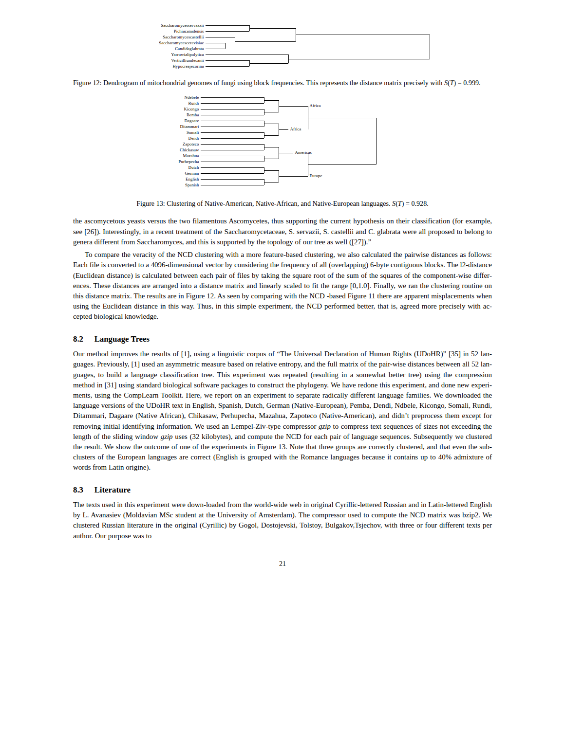Saccharomycesservazzii
Pichiacanadensis
Saccharomycescastellii
Saccharomycescerevisiae
Candidaglabrata
Yarrowialipolytica
Verticilliumlecanii
Hypocreajecorina
Figure 12: Dendrogram of mitochondrial genomes of fungi using block frequencies. This represents the distance matrix precisely with S(T) = 0.999.
Ndebele
Rundi
Kicongo
Bemba
Dagaare
Ditammari
Somali
Dendi
Zapoteco
Chickasaw
Mazahua
Purhepecha
Dutch
German
English
Spanish
Africa
Africa
Americas
Europe
Figure 13: Clustering of Native-American, Native-African, and Native-European languages. S(T) = 0.928.
the ascomycetous yeasts versus the two filamentous Ascomycetes, thus supporting the current hypothesis on their classification (for example, see [26]). Interestingly, in a recent treatment of the Saccharomycetaceae, S. servazii, S. castellii and C. glabrata were all proposed to belong to genera different from Saccharomyces, and this is supported by the topology of our tree as well ([27]).”
To compare the veracity of the NCD clustering with a more feature-based clustering, we also calculated the pairwise distances as follows: Each file is converted to a 4096-dimensional vector by considering the frequency of all (overlapping) 6-byte contiguous blocks. The l2-distance (Euclidean distance) is calculated between each pair of files by taking the square root of the sum of the squares of the component-wise differences. These distances are arranged into a distance matrix and linearly scaled to fit the range [0,1.0]. Finally, we ran the clustering routine on this distance matrix. The results are in Figure 12. As seen by comparing with the NCD -based Figure 11 there are apparent misplacements when using the Euclidean distance in this way. Thus, in this simple experiment, the NCD performed better, that is, agreed more precisely with accepted biological knowledge.
8.2 Language Trees
Our method improves the results of [1], using a linguistic corpus of “The Universal Declaration of Human Rights (UDoHR)” [35] in 52 languages. Previously, [1] used an asymmetric measure based on relative entropy, and the full matrix of the pair-wise distances between all 52 languages, to build a language classification tree. This experiment was repeated (resulting in a somewhat better tree) using the compression method in [31] using standard biological software packages to construct the phylogeny. We have redone this experiment, and done new experiments, using the CompLearn Toolkit. Here, we report on an experiment to separate radically different language families. We downloaded the language versions of the UDoHR text in English, Spanish, Dutch, German (Native-European), Pemba, Dendi, Ndbele, Kicongo, Somali, Rundi, Ditammari, Dagaare (Native African), Chikasaw, Perhupecha, Mazahua, Zapoteco (Native-American), and didn’t preprocess them except for removing initial identifying information. We used an Lempel-Ziv-type compressor gzip to compress text sequences of sizes not exceeding the length of the sliding window gzip uses (32 kilobytes), and compute the NCD for each pair of language sequences. Subsequently we clustered the result. We show the outcome of one of the experiments in Figure 13. Note that three groups are correctly clustered, and that even the subclusters of the European languages are correct (English is grouped with the Romance languages because it contains up to 40% admixture of words from Latin origine).
8.3 Literature
The texts used in this experiment were down-loaded from the world-wide web in original Cyrillic-lettered Russian and in Latin-lettered English by L. Avanasiev (Moldavian MSc student at the University of Amsterdam). The compressor used to compute the NCD matrix was bzip2. We clustered Russian literature in the original (Cyrillic) by Gogol, Dostojevski, Tolstoy, Bulgakov,Tsjechov, with three or four different texts per author. Our purpose was to
21